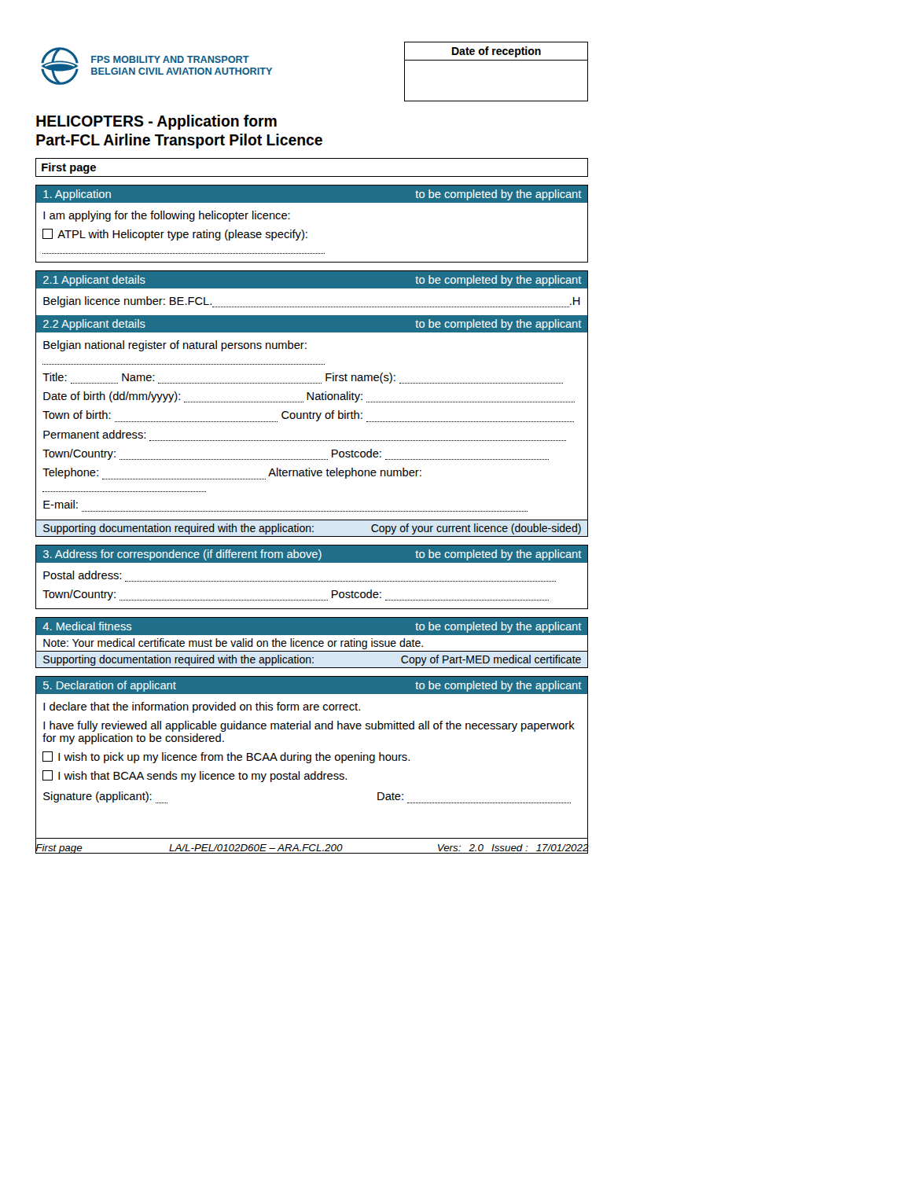FPS MOBILITY AND TRANSPORT
BELGIAN CIVIL AVIATION AUTHORITY
| Date of reception |
HELICOPTERS - Application form Part-FCL Airline Transport Pilot Licence
First page
1. Application to be completed by the applicant
I am applying for the following helicopter licence:
ATPL with Helicopter type rating (please specify):
2.1 Applicant details to be completed by the applicant
Belgian licence number: BE.FCL. .H
2.2 Applicant details to be completed by the applicant
Belgian national register of natural persons number:
Title: Name: First name(s):
Date of birth (dd/mm/yyyy): Nationality:
Town of birth: Country of birth:
Permanent address:
Town/Country: Postcode:
Telephone: Alternative telephone number:
E-mail:
Supporting documentation required with the application: Copy of your current licence (double-sided)
3. Address for correspondence (if different from above) to be completed by the applicant
Postal address:
Town/Country: Postcode:
4. Medical fitness to be completed by the applicant
Note: Your medical certificate must be valid on the licence or rating issue date.
Supporting documentation required with the application: Copy of Part-MED medical certificate
5. Declaration of applicant to be completed by the applicant
I declare that the information provided on this form are correct.
I have fully reviewed all applicable guidance material and have submitted all of the necessary paperwork for my application to be considered.
I wish to pick up my licence from the BCAA during the opening hours.
I wish that BCAA sends my licence to my postal address.
Signature (applicant):
Date:
First page
LA/L-PEL/0102D60E – ARA.FCL.200
Vers: 2.0 Issued : 17/01/2022